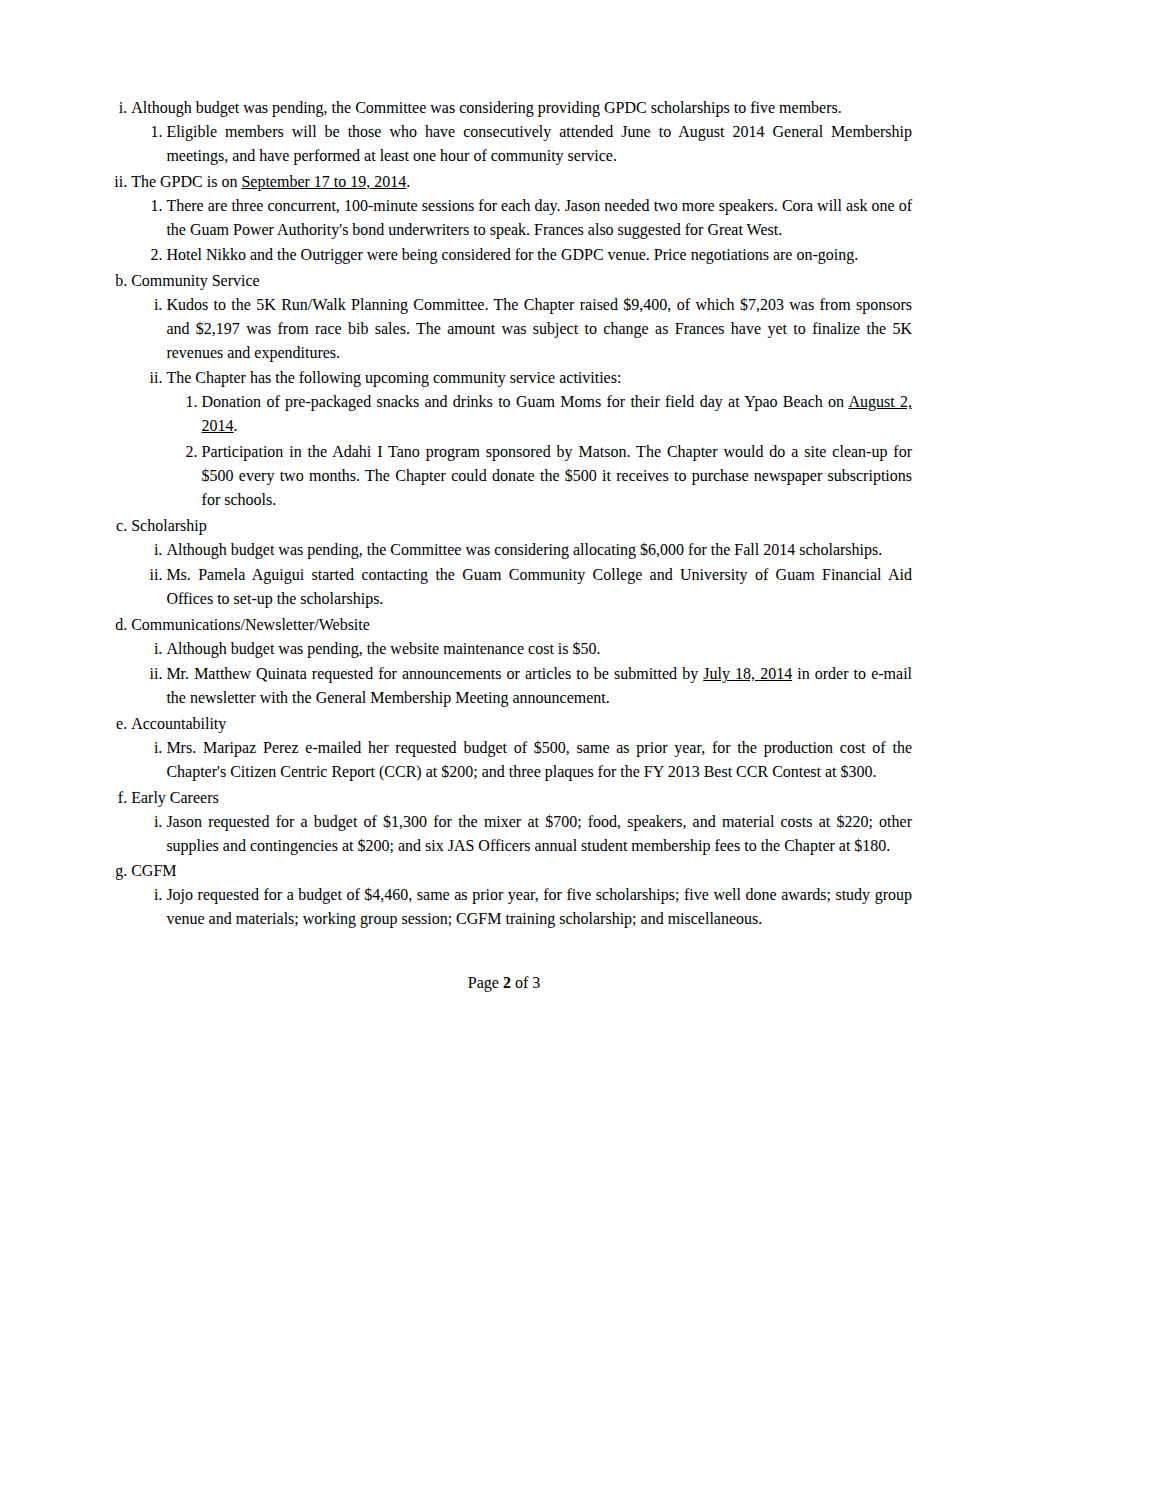Although budget was pending, the Committee was considering providing GPDC scholarships to five members.
Eligible members will be those who have consecutively attended June to August 2014 General Membership meetings, and have performed at least one hour of community service.
The GPDC is on September 17 to 19, 2014.
There are three concurrent, 100-minute sessions for each day. Jason needed two more speakers. Cora will ask one of the Guam Power Authority's bond underwriters to speak. Frances also suggested for Great West.
Hotel Nikko and the Outrigger were being considered for the GDPC venue. Price negotiations are on-going.
Community Service
Kudos to the 5K Run/Walk Planning Committee. The Chapter raised $9,400, of which $7,203 was from sponsors and $2,197 was from race bib sales. The amount was subject to change as Frances have yet to finalize the 5K revenues and expenditures.
The Chapter has the following upcoming community service activities:
Donation of pre-packaged snacks and drinks to Guam Moms for their field day at Ypao Beach on August 2, 2014.
Participation in the Adahi I Tano program sponsored by Matson. The Chapter would do a site clean-up for $500 every two months. The Chapter could donate the $500 it receives to purchase newspaper subscriptions for schools.
Scholarship
Although budget was pending, the Committee was considering allocating $6,000 for the Fall 2014 scholarships.
Ms. Pamela Aguigui started contacting the Guam Community College and University of Guam Financial Aid Offices to set-up the scholarships.
Communications/Newsletter/Website
Although budget was pending, the website maintenance cost is $50.
Mr. Matthew Quinata requested for announcements or articles to be submitted by July 18, 2014 in order to e-mail the newsletter with the General Membership Meeting announcement.
Accountability
Mrs. Maripaz Perez e-mailed her requested budget of $500, same as prior year, for the production cost of the Chapter's Citizen Centric Report (CCR) at $200; and three plaques for the FY 2013 Best CCR Contest at $300.
Early Careers
Jason requested for a budget of $1,300 for the mixer at $700; food, speakers, and material costs at $220; other supplies and contingencies at $200; and six JAS Officers annual student membership fees to the Chapter at $180.
CGFM
Jojo requested for a budget of $4,460, same as prior year, for five scholarships; five well done awards; study group venue and materials; working group session; CGFM training scholarship; and miscellaneous.
Page 2 of 3